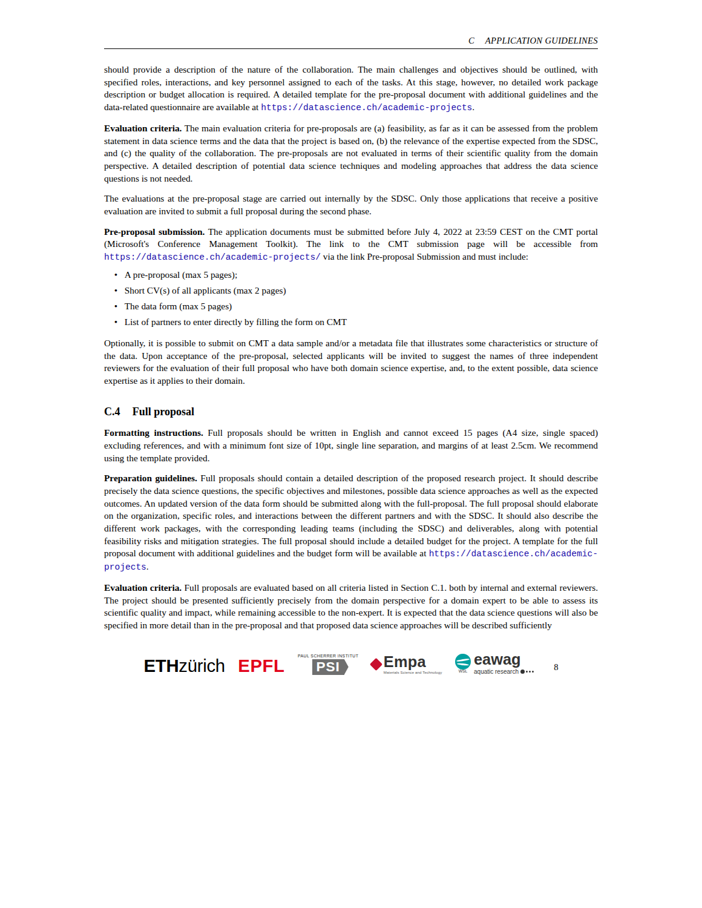CAPPLICATION GUIDELINES
should provide a description of the nature of the collaboration. The main challenges and objectives should be outlined, with specified roles, interactions, and key personnel assigned to each of the tasks. At this stage, however, no detailed work package description or budget allocation is required. A detailed template for the pre-proposal document with additional guidelines and the data-related questionnaire are available at https://datascience.ch/academic-projects.
Evaluation criteria. The main evaluation criteria for pre-proposals are (a) feasibility, as far as it can be assessed from the problem statement in data science terms and the data that the project is based on, (b) the relevance of the expertise expected from the SDSC, and (c) the quality of the collaboration. The pre-proposals are not evaluated in terms of their scientific quality from the domain perspective. A detailed description of potential data science techniques and modeling approaches that address the data science questions is not needed.
The evaluations at the pre-proposal stage are carried out internally by the SDSC. Only those applications that receive a positive evaluation are invited to submit a full proposal during the second phase.
Pre-proposal submission. The application documents must be submitted before July 4, 2022 at 23:59 CEST on the CMT portal (Microsoft's Conference Management Toolkit). The link to the CMT submission page will be accessible from https://datascience.ch/academic-projects/ via the link Pre-proposal Submission and must include:
A pre-proposal (max 5 pages);
Short CV(s) of all applicants (max 2 pages)
The data form (max 5 pages)
List of partners to enter directly by filling the form on CMT
Optionally, it is possible to submit on CMT a data sample and/or a metadata file that illustrates some characteristics or structure of the data. Upon acceptance of the pre-proposal, selected applicants will be invited to suggest the names of three independent reviewers for the evaluation of their full proposal who have both domain science expertise, and, to the extent possible, data science expertise as it applies to their domain.
C.4 Full proposal
Formatting instructions. Full proposals should be written in English and cannot exceed 15 pages (A4 size, single spaced) excluding references, and with a minimum font size of 10pt, single line separation, and margins of at least 2.5cm. We recommend using the template provided.
Preparation guidelines. Full proposals should contain a detailed description of the proposed research project. It should describe precisely the data science questions, the specific objectives and milestones, possible data science approaches as well as the expected outcomes. An updated version of the data form should be submitted along with the full-proposal. The full proposal should elaborate on the organization, specific roles, and interactions between the different partners and with the SDSC. It should also describe the different work packages, with the corresponding leading teams (including the SDSC) and deliverables, along with potential feasibility risks and mitigation strategies. The full proposal should include a detailed budget for the project. A template for the full proposal document with additional guidelines and the budget form will be available at https://datascience.ch/academic-projects.
Evaluation criteria. Full proposals are evaluated based on all criteria listed in Section C.1. both by internal and external reviewers. The project should be presented sufficiently precisely from the domain perspective for a domain expert to be able to assess its scientific quality and impact, while remaining accessible to the non-expert. It is expected that the data science questions will also be specified in more detail than in the pre-proposal and that proposed data science approaches will be described sufficiently
ETH zürich
EPFL
PAUL SCHERRER INSTITUT
PSI
Empa
Materials Science and Technology
WSL
eawag
aquatic research
8